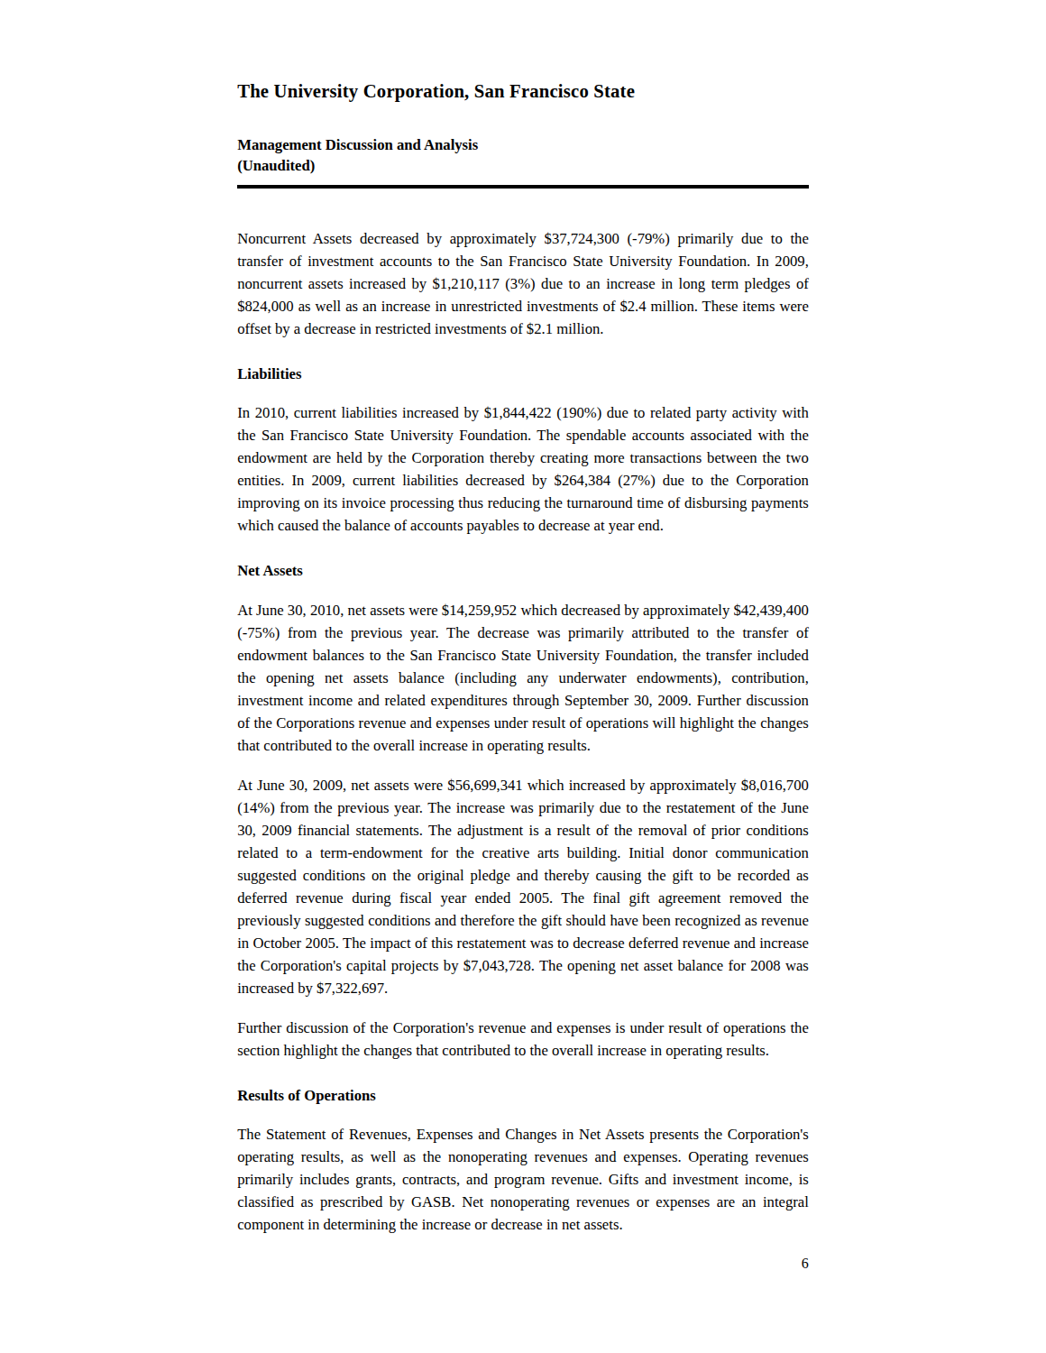The University Corporation, San Francisco State
Management Discussion and Analysis
(Unaudited)
Noncurrent Assets decreased by approximately $37,724,300 (-79%) primarily due to the transfer of investment accounts to the San Francisco State University Foundation. In 2009, noncurrent assets increased by $1,210,117 (3%) due to an increase in long term pledges of $824,000 as well as an increase in unrestricted investments of $2.4 million. These items were offset by a decrease in restricted investments of $2.1 million.
Liabilities
In 2010, current liabilities increased by $1,844,422 (190%) due to related party activity with the San Francisco State University Foundation. The spendable accounts associated with the endowment are held by the Corporation thereby creating more transactions between the two entities. In 2009, current liabilities decreased by $264,384 (27%) due to the Corporation improving on its invoice processing thus reducing the turnaround time of disbursing payments which caused the balance of accounts payables to decrease at year end.
Net Assets
At June 30, 2010, net assets were $14,259,952 which decreased by approximately $42,439,400 (-75%) from the previous year. The decrease was primarily attributed to the transfer of endowment balances to the San Francisco State University Foundation, the transfer included the opening net assets balance (including any underwater endowments), contribution, investment income and related expenditures through September 30, 2009. Further discussion of the Corporations revenue and expenses under result of operations will highlight the changes that contributed to the overall increase in operating results.
At June 30, 2009, net assets were $56,699,341 which increased by approximately $8,016,700 (14%) from the previous year. The increase was primarily due to the restatement of the June 30, 2009 financial statements. The adjustment is a result of the removal of prior conditions related to a term-endowment for the creative arts building. Initial donor communication suggested conditions on the original pledge and thereby causing the gift to be recorded as deferred revenue during fiscal year ended 2005. The final gift agreement removed the previously suggested conditions and therefore the gift should have been recognized as revenue in October 2005. The impact of this restatement was to decrease deferred revenue and increase the Corporation's capital projects by $7,043,728. The opening net asset balance for 2008 was increased by $7,322,697.
Further discussion of the Corporation's revenue and expenses is under result of operations the section highlight the changes that contributed to the overall increase in operating results.
Results of Operations
The Statement of Revenues, Expenses and Changes in Net Assets presents the Corporation's operating results, as well as the nonoperating revenues and expenses. Operating revenues primarily includes grants, contracts, and program revenue. Gifts and investment income, is classified as prescribed by GASB. Net nonoperating revenues or expenses are an integral component in determining the increase or decrease in net assets.
6